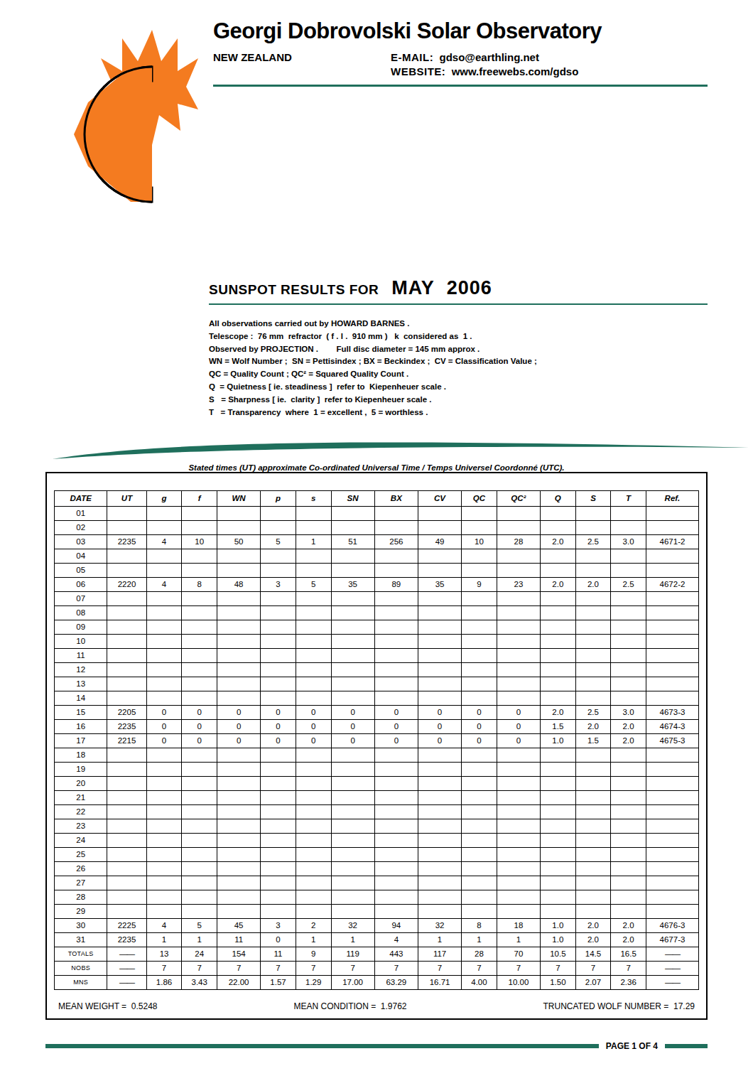Georgi Dobrovolski Solar Observatory
NEW ZEALAND
E-MAIL: gdso@earthling.net
WEBSITE: www.freewebs.com/gdso
SUNSPOT RESULTS FOR MAY 2006
All observations carried out by HOWARD BARNES .
Telescope : 76 mm refractor ( f . l . 910 mm ) k considered as 1 .
Observed by PROJECTION . Full disc diameter = 145 mm approx .
WN = Wolf Number ; SN = Pettisindex ; BX = Beckindex ; CV = Classification Value ;
QC = Quality Count ; QC² = Squared Quality Count .
Q = Quietness [ ie. steadiness ] refer to Kiepenheuer scale .
S = Sharpness [ ie. clarity ] refer to Kiepenheuer scale .
T = Transparency where 1 = excellent , 5 = worthless .
Stated times (UT) approximate Co-ordinated Universal Time / Temps Universel Coordonné (UTC).
| DATE | UT | g | f | WN | p | s | SN | BX | CV | QC | QC² | Q | S | T | Ref. |
| --- | --- | --- | --- | --- | --- | --- | --- | --- | --- | --- | --- | --- | --- | --- | --- |
| 01 | | | | | | | | | | | | | | | |
| 02 | | | | | | | | | | | | | | | |
| 03 | 2235 | 4 | 10 | 50 | 5 | 1 | 51 | 256 | 49 | 10 | 28 | 2.0 | 2.5 | 3.0 | 4671-2 |
| 04 | | | | | | | | | | | | | | | |
| 05 | | | | | | | | | | | | | | | |
| 06 | 2220 | 4 | 8 | 48 | 3 | 5 | 35 | 89 | 35 | 9 | 23 | 2.0 | 2.0 | 2.5 | 4672-2 |
| 07 | | | | | | | | | | | | | | | |
| 08 | | | | | | | | | | | | | | | |
| 09 | | | | | | | | | | | | | | | |
| 10 | | | | | | | | | | | | | | | |
| 11 | | | | | | | | | | | | | | | |
| 12 | | | | | | | | | | | | | | | |
| 13 | | | | | | | | | | | | | | | |
| 14 | | | | | | | | | | | | | | | |
| 15 | 2205 | 0 | 0 | 0 | 0 | 0 | 0 | 0 | 0 | 0 | 0 | 2.0 | 2.5 | 3.0 | 4673-3 |
| 16 | 2235 | 0 | 0 | 0 | 0 | 0 | 0 | 0 | 0 | 0 | 0 | 1.5 | 2.0 | 2.0 | 4674-3 |
| 17 | 2215 | 0 | 0 | 0 | 0 | 0 | 0 | 0 | 0 | 0 | 0 | 1.0 | 1.5 | 2.0 | 4675-3 |
| 18 | | | | | | | | | | | | | | | |
| 19 | | | | | | | | | | | | | | | |
| 20 | | | | | | | | | | | | | | | |
| 21 | | | | | | | | | | | | | | | |
| 22 | | | | | | | | | | | | | | | |
| 23 | | | | | | | | | | | | | | | |
| 24 | | | | | | | | | | | | | | | |
| 25 | | | | | | | | | | | | | | | |
| 26 | | | | | | | | | | | | | | | |
| 27 | | | | | | | | | | | | | | | |
| 28 | | | | | | | | | | | | | | | |
| 29 | | | | | | | | | | | | | | | |
| 30 | 2225 | 4 | 5 | 45 | 3 | 2 | 32 | 94 | 32 | 8 | 18 | 1.0 | 2.0 | 2.0 | 4676-3 |
| 31 | 2235 | 1 | 1 | 11 | 0 | 1 | 1 | 4 | 1 | 1 | 1 | 1.0 | 2.0 | 2.0 | 4677-3 |
| TOTALS | —— | 13 | 24 | 154 | 11 | 9 | 119 | 443 | 117 | 28 | 70 | 10.5 | 14.5 | 16.5 | —— |
| NOBS | —— | 7 | 7 | 7 | 7 | 7 | 7 | 7 | 7 | 7 | 7 | 7 | 7 | 7 | —— |
| MNS | —— | 1.86 | 3.43 | 22.00 | 1.57 | 1.29 | 17.00 | 63.29 | 16.71 | 4.00 | 10.00 | 1.50 | 2.07 | 2.36 | —— |
MEAN WEIGHT = 0.5248
MEAN CONDITION = 1.9762
TRUNCATED WOLF NUMBER = 17.29
PAGE 1 OF 4